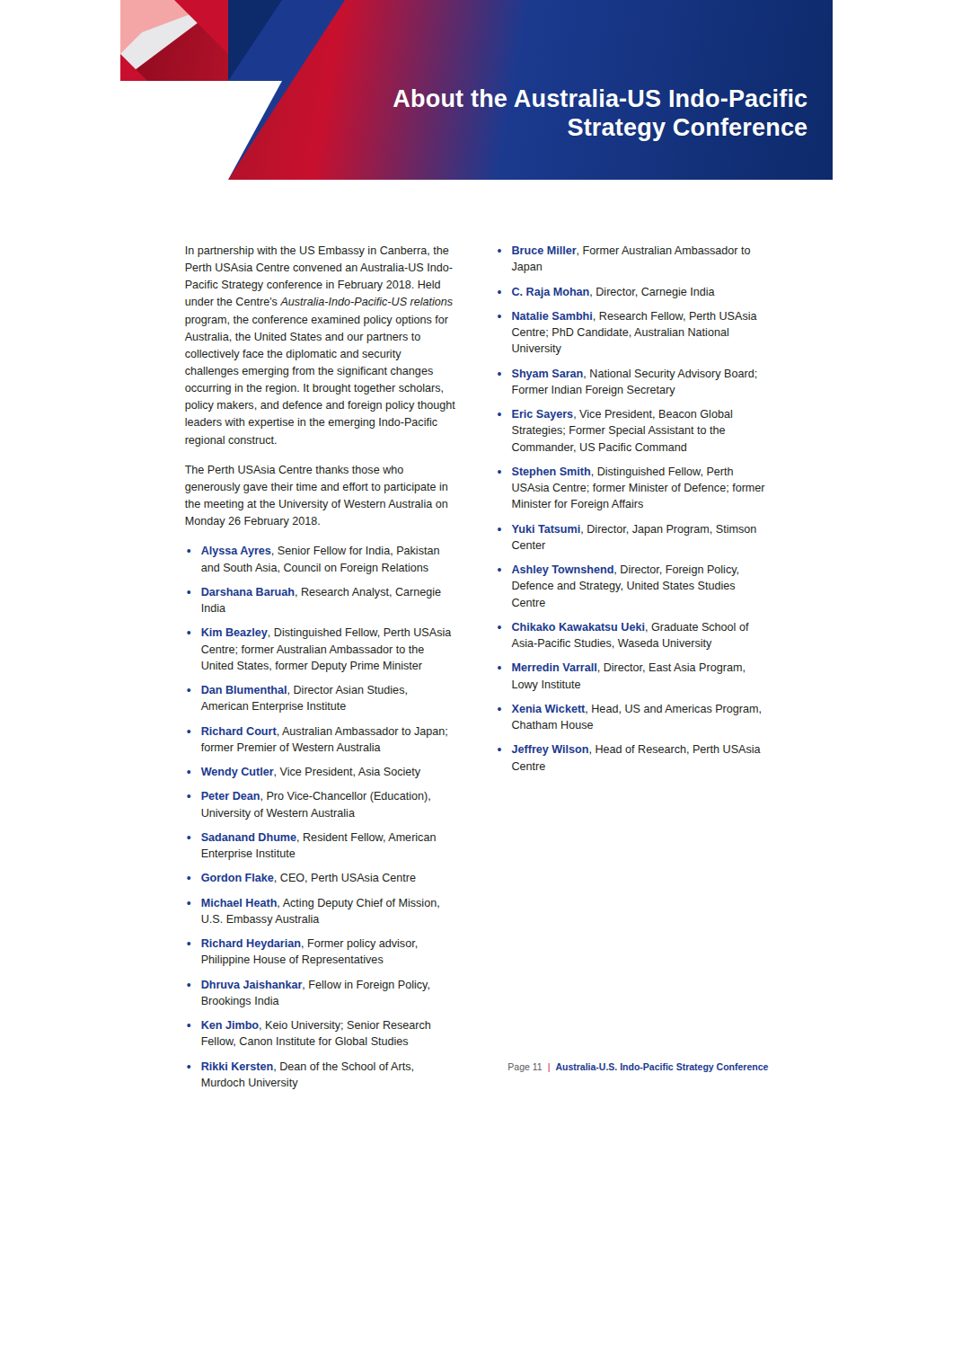About the Australia-US Indo-Pacific
Strategy Conference
In partnership with the US Embassy in Canberra, the Perth USAsia Centre convened an Australia-US Indo-Pacific Strategy conference in February 2018. Held under the Centre's Australia-Indo-Pacific-US relations program, the conference examined policy options for Australia, the United States and our partners to collectively face the diplomatic and security challenges emerging from the significant changes occurring in the region. It brought together scholars, policy makers, and defence and foreign policy thought leaders with expertise in the emerging Indo-Pacific regional construct.
The Perth USAsia Centre thanks those who generously gave their time and effort to participate in the meeting at the University of Western Australia on Monday 26 February 2018.
Alyssa Ayres, Senior Fellow for India, Pakistan and South Asia, Council on Foreign Relations
Darshana Baruah, Research Analyst, Carnegie India
Kim Beazley, Distinguished Fellow, Perth USAsia Centre; former Australian Ambassador to the United States, former Deputy Prime Minister
Dan Blumenthal, Director Asian Studies, American Enterprise Institute
Richard Court, Australian Ambassador to Japan; former Premier of Western Australia
Wendy Cutler, Vice President, Asia Society
Peter Dean, Pro Vice-Chancellor (Education), University of Western Australia
Sadanand Dhume, Resident Fellow, American Enterprise Institute
Gordon Flake, CEO, Perth USAsia Centre
Michael Heath, Acting Deputy Chief of Mission, U.S. Embassy Australia
Richard Heydarian, Former policy advisor, Philippine House of Representatives
Dhruva Jaishankar, Fellow in Foreign Policy, Brookings India
Ken Jimbo, Keio University; Senior Research Fellow, Canon Institute for Global Studies
Rikki Kersten, Dean of the School of Arts, Murdoch University
Bruce Miller, Former Australian Ambassador to Japan
C. Raja Mohan, Director, Carnegie India
Natalie Sambhi, Research Fellow, Perth USAsia Centre; PhD Candidate, Australian National University
Shyam Saran, National Security Advisory Board; Former Indian Foreign Secretary
Eric Sayers, Vice President, Beacon Global Strategies; Former Special Assistant to the Commander, US Pacific Command
Stephen Smith, Distinguished Fellow, Perth USAsia Centre; former Minister of Defence; former Minister for Foreign Affairs
Yuki Tatsumi, Director, Japan Program, Stimson Center
Ashley Townshend, Director, Foreign Policy, Defence and Strategy, United States Studies Centre
Chikako Kawakatsu Ueki, Graduate School of Asia-Pacific Studies, Waseda University
Merredin Varrall, Director, East Asia Program, Lowy Institute
Xenia Wickett, Head, US and Americas Program, Chatham House
Jeffrey Wilson, Head of Research, Perth USAsia Centre
Page 11|Australia-U.S. Indo-Pacific Strategy Conference